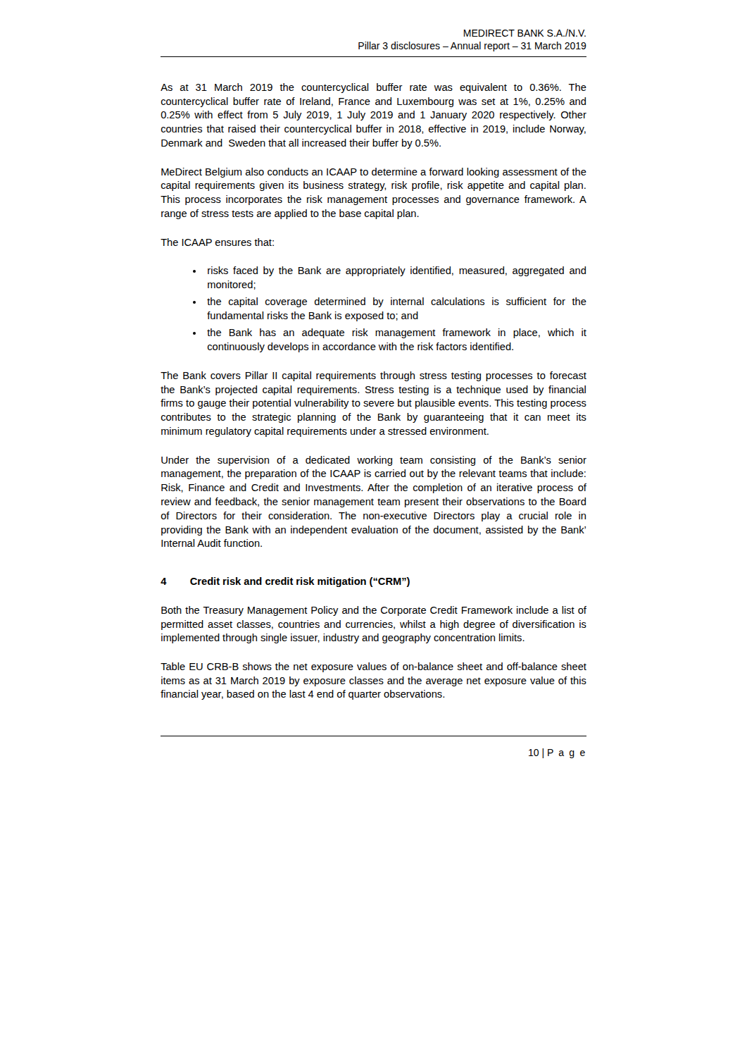MEDIRECT BANK S.A./N.V. Pillar 3 disclosures – Annual report – 31 March 2019
As at 31 March 2019 the countercyclical buffer rate was equivalent to 0.36%. The countercyclical buffer rate of Ireland, France and Luxembourg was set at 1%, 0.25% and 0.25% with effect from 5 July 2019, 1 July 2019 and 1 January 2020 respectively. Other countries that raised their countercyclical buffer in 2018, effective in 2019, include Norway, Denmark and Sweden that all increased their buffer by 0.5%.
MeDirect Belgium also conducts an ICAAP to determine a forward looking assessment of the capital requirements given its business strategy, risk profile, risk appetite and capital plan. This process incorporates the risk management processes and governance framework. A range of stress tests are applied to the base capital plan.
The ICAAP ensures that:
risks faced by the Bank are appropriately identified, measured, aggregated and monitored;
the capital coverage determined by internal calculations is sufficient for the fundamental risks the Bank is exposed to; and
the Bank has an adequate risk management framework in place, which it continuously develops in accordance with the risk factors identified.
The Bank covers Pillar II capital requirements through stress testing processes to forecast the Bank’s projected capital requirements. Stress testing is a technique used by financial firms to gauge their potential vulnerability to severe but plausible events. This testing process contributes to the strategic planning of the Bank by guaranteeing that it can meet its minimum regulatory capital requirements under a stressed environment.
Under the supervision of a dedicated working team consisting of the Bank’s senior management, the preparation of the ICAAP is carried out by the relevant teams that include: Risk, Finance and Credit and Investments. After the completion of an iterative process of review and feedback, the senior management team present their observations to the Board of Directors for their consideration. The non-executive Directors play a crucial role in providing the Bank with an independent evaluation of the document, assisted by the Bank’ Internal Audit function.
4 Credit risk and credit risk mitigation (“CRM”)
Both the Treasury Management Policy and the Corporate Credit Framework include a list of permitted asset classes, countries and currencies, whilst a high degree of diversification is implemented through single issuer, industry and geography concentration limits.
Table EU CRB-B shows the net exposure values of on-balance sheet and off-balance sheet items as at 31 March 2019 by exposure classes and the average net exposure value of this financial year, based on the last 4 end of quarter observations.
10 | P a g e